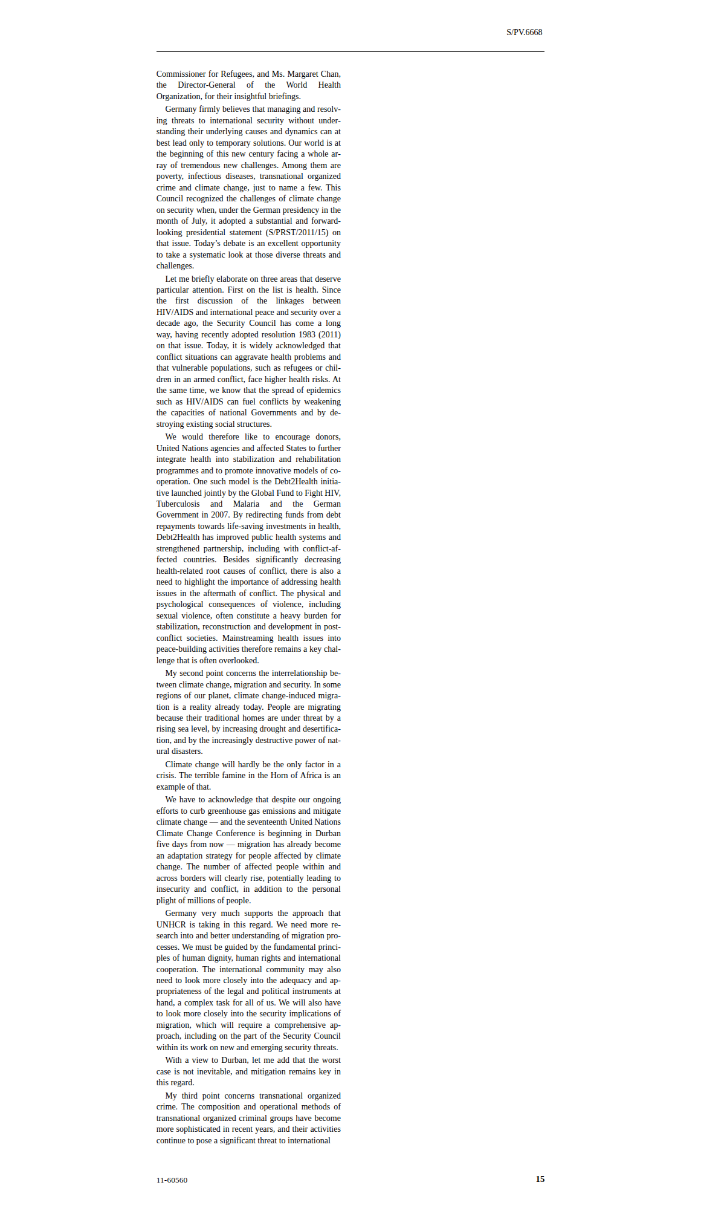S/PV.6668
Commissioner for Refugees, and Ms. Margaret Chan, the Director-General of the World Health Organization, for their insightful briefings.
Germany firmly believes that managing and resolving threats to international security without understanding their underlying causes and dynamics can at best lead only to temporary solutions. Our world is at the beginning of this new century facing a whole array of tremendous new challenges. Among them are poverty, infectious diseases, transnational organized crime and climate change, just to name a few. This Council recognized the challenges of climate change on security when, under the German presidency in the month of July, it adopted a substantial and forward-looking presidential statement (S/PRST/2011/15) on that issue. Today’s debate is an excellent opportunity to take a systematic look at those diverse threats and challenges.
Let me briefly elaborate on three areas that deserve particular attention. First on the list is health. Since the first discussion of the linkages between HIV/AIDS and international peace and security over a decade ago, the Security Council has come a long way, having recently adopted resolution 1983 (2011) on that issue. Today, it is widely acknowledged that conflict situations can aggravate health problems and that vulnerable populations, such as refugees or children in an armed conflict, face higher health risks. At the same time, we know that the spread of epidemics such as HIV/AIDS can fuel conflicts by weakening the capacities of national Governments and by destroying existing social structures.
We would therefore like to encourage donors, United Nations agencies and affected States to further integrate health into stabilization and rehabilitation programmes and to promote innovative models of cooperation. One such model is the Debt2Health initiative launched jointly by the Global Fund to Fight HIV, Tuberculosis and Malaria and the German Government in 2007. By redirecting funds from debt repayments towards life-saving investments in health, Debt2Health has improved public health systems and strengthened partnership, including with conflict-affected countries. Besides significantly decreasing health-related root causes of conflict, there is also a need to highlight the importance of addressing health issues in the aftermath of conflict. The physical and psychological consequences of violence, including sexual violence, often constitute a heavy burden for stabilization, reconstruction and development in post-conflict societies. Mainstreaming health issues into peace-building activities therefore remains a key challenge that is often overlooked.
My second point concerns the interrelationship between climate change, migration and security. In some regions of our planet, climate change-induced migration is a reality already today. People are migrating because their traditional homes are under threat by a rising sea level, by increasing drought and desertification, and by the increasingly destructive power of natural disasters.
Climate change will hardly be the only factor in a crisis. The terrible famine in the Horn of Africa is an example of that.
We have to acknowledge that despite our ongoing efforts to curb greenhouse gas emissions and mitigate climate change — and the seventeenth United Nations Climate Change Conference is beginning in Durban five days from now — migration has already become an adaptation strategy for people affected by climate change. The number of affected people within and across borders will clearly rise, potentially leading to insecurity and conflict, in addition to the personal plight of millions of people.
Germany very much supports the approach that UNHCR is taking in this regard. We need more research into and better understanding of migration processes. We must be guided by the fundamental principles of human dignity, human rights and international cooperation. The international community may also need to look more closely into the adequacy and appropriateness of the legal and political instruments at hand, a complex task for all of us. We will also have to look more closely into the security implications of migration, which will require a comprehensive approach, including on the part of the Security Council within its work on new and emerging security threats.
With a view to Durban, let me add that the worst case is not inevitable, and mitigation remains key in this regard.
My third point concerns transnational organized crime. The composition and operational methods of transnational organized criminal groups have become more sophisticated in recent years, and their activities continue to pose a significant threat to international
11-60560
15